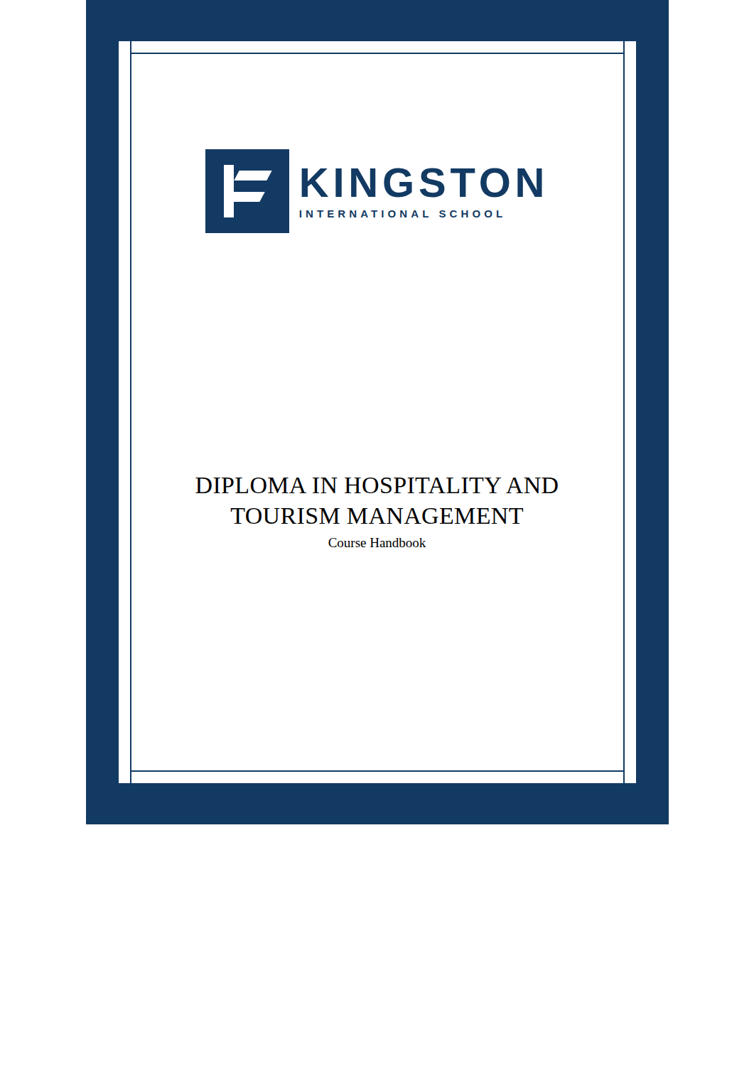KINGSTON INTERNATIONAL SCHOOL
DIPLOMA IN HOSPITALITY AND TOURISM MANAGEMENT
Course Handbook